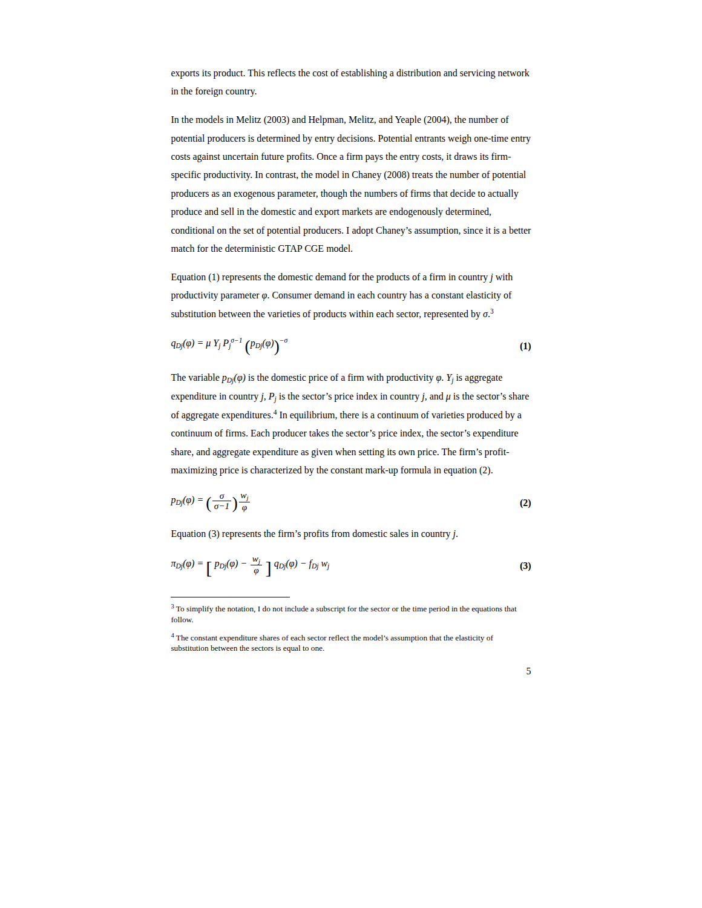exports its product. This reflects the cost of establishing a distribution and servicing network in the foreign country.
In the models in Melitz (2003) and Helpman, Melitz, and Yeaple (2004), the number of potential producers is determined by entry decisions. Potential entrants weigh one-time entry costs against uncertain future profits. Once a firm pays the entry costs, it draws its firm-specific productivity. In contrast, the model in Chaney (2008) treats the number of potential producers as an exogenous parameter, though the numbers of firms that decide to actually produce and sell in the domestic and export markets are endogenously determined, conditional on the set of potential producers. I adopt Chaney’s assumption, since it is a better match for the deterministic GTAP CGE model.
Equation (1) represents the domestic demand for the products of a firm in country j with productivity parameter φ. Consumer demand in each country has a constant elasticity of substitution between the varieties of products within each sector, represented by σ.3
qDj(φ) = μ Yj Pjσ−1 (pDj(φ))−σ
(1)
The variable pDj(φ) is the domestic price of a firm with productivity φ. Yj is aggregate expenditure in country j, Pj is the sector’s price index in country j, and μ is the sector’s share of aggregate expenditures.4 In equilibrium, there is a continuum of varieties produced by a continuum of firms. Each producer takes the sector’s price index, the sector’s expenditure share, and aggregate expenditure as given when setting its own price. The firm’s profit-maximizing price is characterized by the constant mark-up formula in equation (2).
pDj(φ) = (σσ−1) wj φ
(2)
Equation (3) represents the firm’s profits from domestic sales in country j.
πDj(φ) = [ pDj(φ) − wj φ ] qDj(φ) − fDj wj
(3)
3 To simplify the notation, I do not include a subscript for the sector or the time period in the equations that follow.
4 The constant expenditure shares of each sector reflect the model’s assumption that the elasticity of substitution between the sectors is equal to one.
5